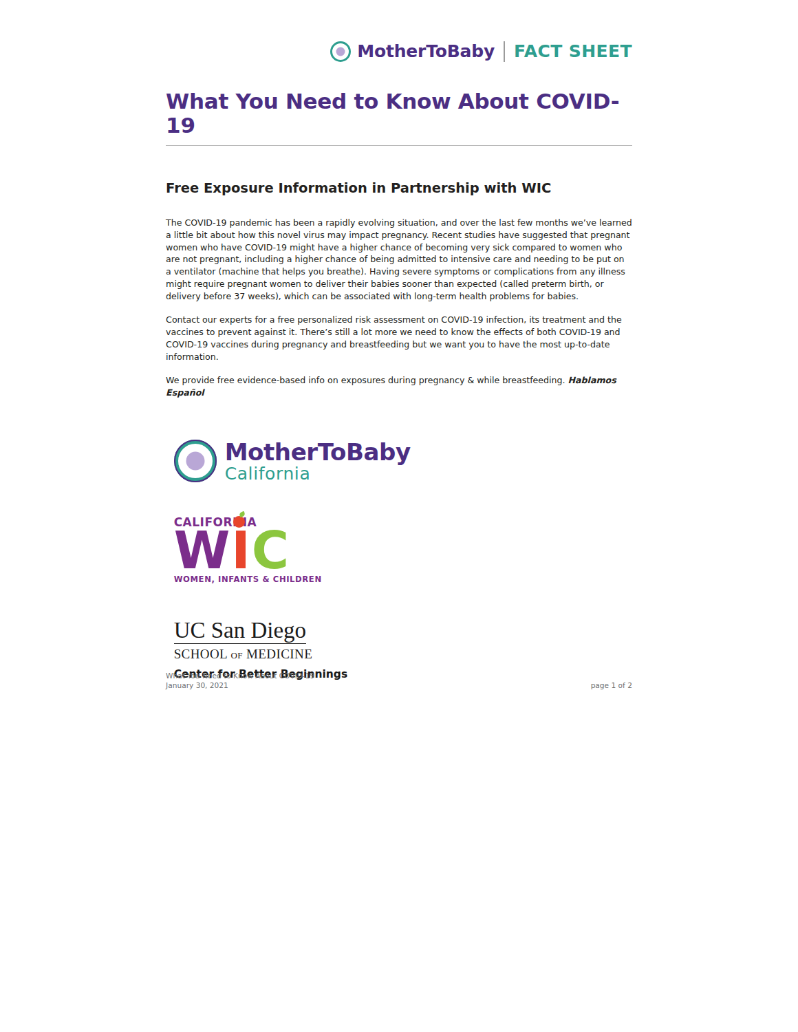MotherToBaby
FACT SHEET
What You Need to Know About COVID-19
Free Exposure Information in Partnership with WIC
The COVID-19 pandemic has been a rapidly evolving situation, and over the last few months we’ve learned a little bit about how this novel virus may impact pregnancy. Recent studies have suggested that pregnant women who have COVID-19 might have a higher chance of becoming very sick compared to women who are not pregnant, including a higher chance of being admitted to intensive care and needing to be put on a ventilator (machine that helps you breathe). Having severe symptoms or complications from any illness might require pregnant women to deliver their babies sooner than expected (called preterm birth, or delivery before 37 weeks), which can be associated with long-term health problems for babies.
Contact our experts for a free personalized risk assessment on COVID-19 infection, its treatment and the vaccines to prevent against it. There’s still a lot more we need to know the effects of both COVID-19 and COVID-19 vaccines during pregnancy and breastfeeding but we want you to have the most up-to-date information.
We provide free evidence-based info on exposures during pregnancy & while breastfeeding. Hablamos Español
MotherToBaby California
CALIFORNIA
WIC
WOMEN, INFANTS & CHILDREN
UC San Diego
SCHOOL OF MEDICINE
Center for Better Beginnings
What You Need to Know About COVID-19
January 30, 2021
page 1 of 2